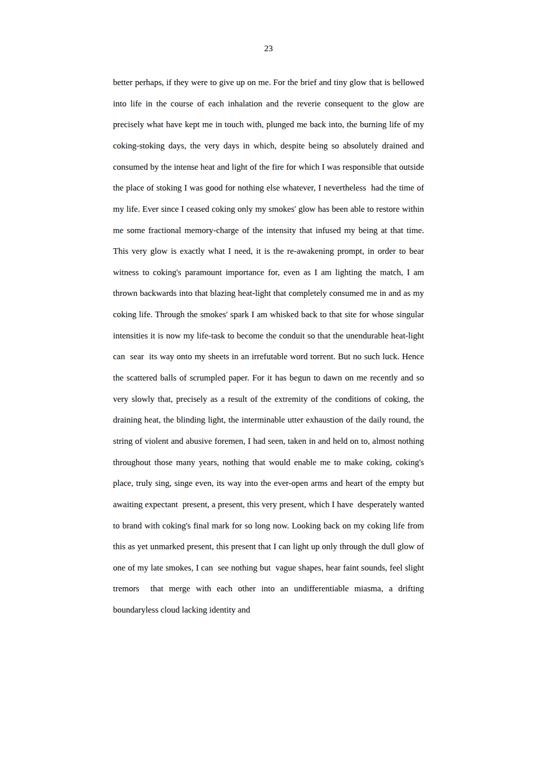23
better perhaps, if they were to give up on me. For the brief and tiny glow that is bellowed into life in the course of each inhalation and the reverie consequent to the glow are precisely what have kept me in touch with, plunged me back into, the burning life of my coking-stoking days, the very days in which, despite being so absolutely drained and consumed by the intense heat and light of the fire for which I was responsible that outside the place of stoking I was good for nothing else whatever, I nevertheless had the time of my life. Ever since I ceased coking only my smokes' glow has been able to restore within me some fractional memory-charge of the intensity that infused my being at that time. This very glow is exactly what I need, it is the re-awakening prompt, in order to bear witness to coking's paramount importance for, even as I am lighting the match, I am thrown backwards into that blazing heat-light that completely consumed me in and as my coking life. Through the smokes' spark I am whisked back to that site for whose singular intensities it is now my life-task to become the conduit so that the unendurable heat-light can sear its way onto my sheets in an irrefutable word torrent. But no such luck. Hence the scattered balls of scrumpled paper. For it has begun to dawn on me recently and so very slowly that, precisely as a result of the extremity of the conditions of coking, the draining heat, the blinding light, the interminable utter exhaustion of the daily round, the string of violent and abusive foremen, I had seen, taken in and held on to, almost nothing throughout those many years, nothing that would enable me to make coking, coking's place, truly sing, singe even, its way into the ever-open arms and heart of the empty but awaiting expectant present, a present, this very present, which I have desperately wanted to brand with coking's final mark for so long now. Looking back on my coking life from this as yet unmarked present, this present that I can light up only through the dull glow of one of my late smokes, I can see nothing but vague shapes, hear faint sounds, feel slight tremors that merge with each other into an undifferentiable miasma, a drifting boundaryless cloud lacking identity and